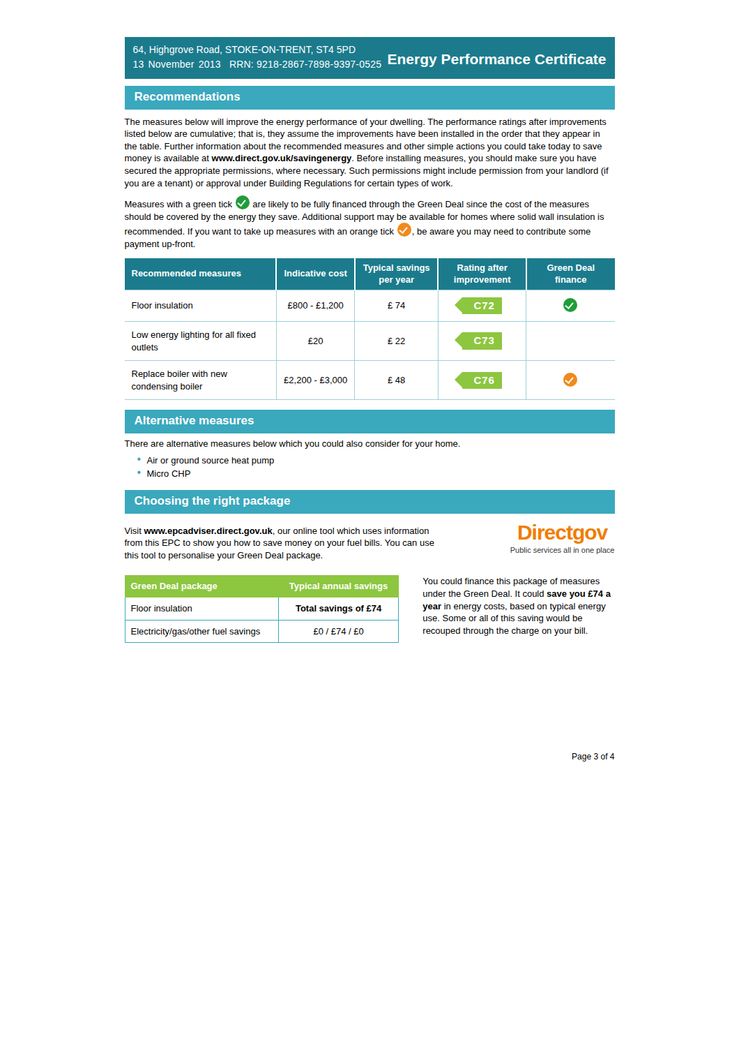64, Highgrove Road, STOKE-ON-TRENT, ST4 5PD
13 November 2013 RRN: 9218-2867-7898-9397-0525
Energy Performance Certificate
Recommendations
The measures below will improve the energy performance of your dwelling. The performance ratings after improvements listed below are cumulative; that is, they assume the improvements have been installed in the order that they appear in the table. Further information about the recommended measures and other simple actions you could take today to save money is available at www.direct.gov.uk/savingenergy. Before installing measures, you should make sure you have secured the appropriate permissions, where necessary. Such permissions might include permission from your landlord (if you are a tenant) or approval under Building Regulations for certain types of work.
Measures with a green tick are likely to be fully financed through the Green Deal since the cost of the measures should be covered by the energy they save. Additional support may be available for homes where solid wall insulation is recommended. If you want to take up measures with an orange tick , be aware you may need to contribute some payment up-front.
| Recommended measures | Indicative cost | Typical savings per year | Rating after improvement | Green Deal finance |
| --- | --- | --- | --- | --- |
| Floor insulation | £800 - £1,200 | £ 74 | C72 | |
| Low energy lighting for all fixed outlets | £20 | £ 22 | C73 | |
| Replace boiler with new condensing boiler | £2,200 - £3,000 | £ 48 | C76 | |
Alternative measures
There are alternative measures below which you could also consider for your home.
Air or ground source heat pump
Micro CHP
Choosing the right package
Visit www.epcadviser.direct.gov.uk, our online tool which uses information from this EPC to show you how to save money on your fuel bills. You can use this tool to personalise your Green Deal package.
Directgov
Public services all in one place
| Green Deal package | Typical annual savings |
| --- | --- |
| Floor insulation | Total savings of £74 |
| Electricity/gas/other fuel savings | £0 / £74 / £0 |
You could finance this package of measures under the Green Deal. It could save you £74 a year in energy costs, based on typical energy use. Some or all of this saving would be recouped through the charge on your bill.
Page 3 of 4